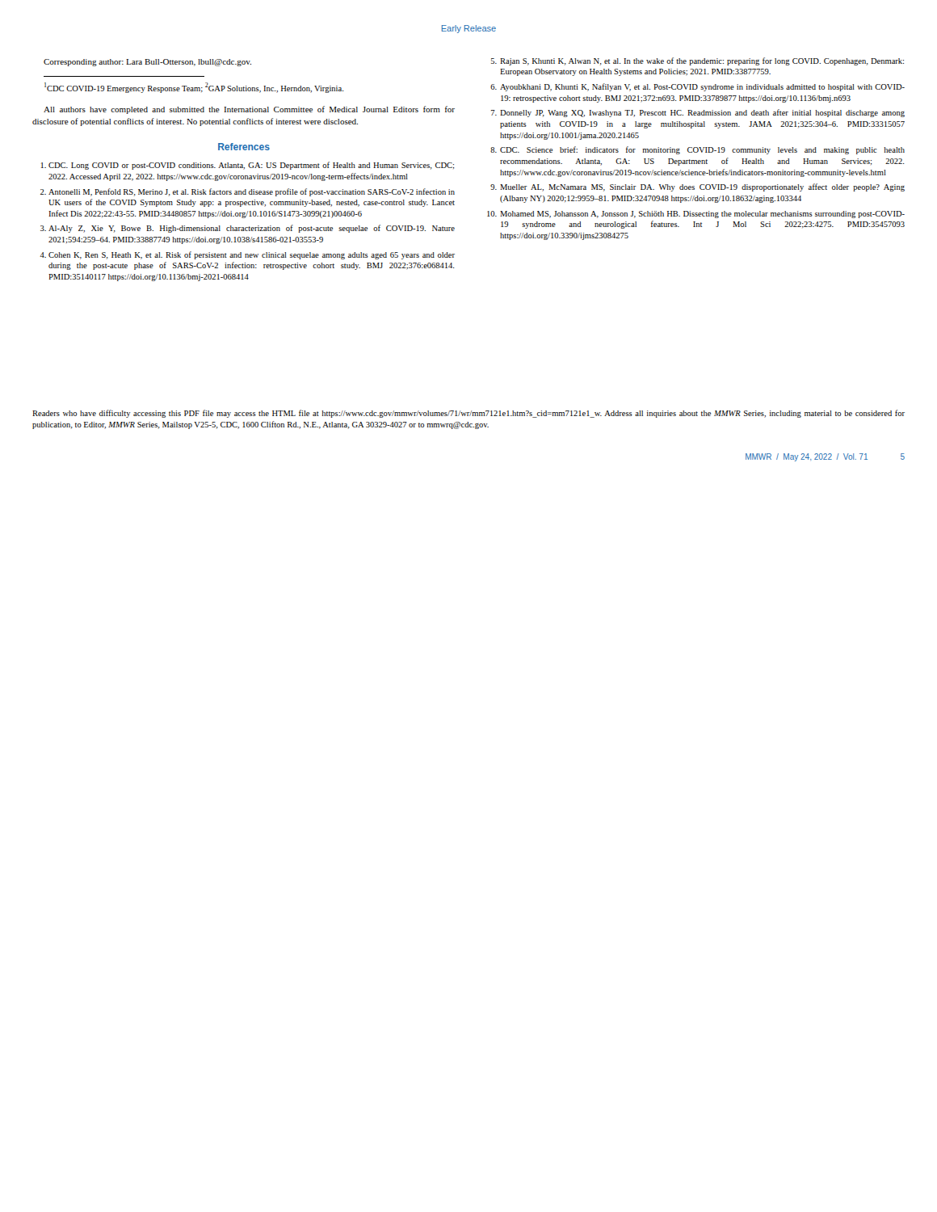Early Release
Corresponding author: Lara Bull-Otterson, lbull@cdc.gov.
1CDC COVID-19 Emergency Response Team; 2GAP Solutions, Inc., Herndon, Virginia.
All authors have completed and submitted the International Committee of Medical Journal Editors form for disclosure of potential conflicts of interest. No potential conflicts of interest were disclosed.
References
CDC. Long COVID or post-COVID conditions. Atlanta, GA: US Department of Health and Human Services, CDC; 2022. Accessed April 22, 2022. https://www.cdc.gov/coronavirus/2019-ncov/long-term-effects/index.html
Antonelli M, Penfold RS, Merino J, et al. Risk factors and disease profile of post-vaccination SARS-CoV-2 infection in UK users of the COVID Symptom Study app: a prospective, community-based, nested, case-control study. Lancet Infect Dis 2022;22:43-55. PMID:34480857 https://doi.org/10.1016/S1473-3099(21)00460-6
Al-Aly Z, Xie Y, Bowe B. High-dimensional characterization of post-acute sequelae of COVID-19. Nature 2021;594:259–64. PMID:33887749 https://doi.org/10.1038/s41586-021-03553-9
Cohen K, Ren S, Heath K, et al. Risk of persistent and new clinical sequelae among adults aged 65 years and older during the post-acute phase of SARS-CoV-2 infection: retrospective cohort study. BMJ 2022;376:e068414. PMID:35140117 https://doi.org/10.1136/bmj-2021-068414
Rajan S, Khunti K, Alwan N, et al. In the wake of the pandemic: preparing for long COVID. Copenhagen, Denmark: European Observatory on Health Systems and Policies; 2021. PMID:33877759.
Ayoubkhani D, Khunti K, Nafilyan V, et al. Post-COVID syndrome in individuals admitted to hospital with COVID-19: retrospective cohort study. BMJ 2021;372:n693. PMID:33789877 https://doi.org/10.1136/bmj.n693
Donnelly JP, Wang XQ, Iwashyna TJ, Prescott HC. Readmission and death after initial hospital discharge among patients with COVID-19 in a large multihospital system. JAMA 2021;325:304–6. PMID:33315057 https://doi.org/10.1001/jama.2020.21465
CDC. Science brief: indicators for monitoring COVID-19 community levels and making public health recommendations. Atlanta, GA: US Department of Health and Human Services; 2022. https://www.cdc.gov/coronavirus/2019-ncov/science/science-briefs/indicators-monitoring-community-levels.html
Mueller AL, McNamara MS, Sinclair DA. Why does COVID-19 disproportionately affect older people? Aging (Albany NY) 2020;12:9959–81. PMID:32470948 https://doi.org/10.18632/aging.103344
Mohamed MS, Johansson A, Jonsson J, Schiöth HB. Dissecting the molecular mechanisms surrounding post-COVID-19 syndrome and neurological features. Int J Mol Sci 2022;23:4275. PMID:35457093 https://doi.org/10.3390/ijms23084275
Readers who have difficulty accessing this PDF file may access the HTML file at https://www.cdc.gov/mmwr/volumes/71/wr/mm7121e1.htm?s_cid=mm7121e1_w. Address all inquiries about the MMWR Series, including material to be considered for publication, to Editor, MMWR Series, Mailstop V25-5, CDC, 1600 Clifton Rd., N.E., Atlanta, GA 30329-4027 or to mmwrq@cdc.gov.
MMWR / May 24, 2022 / Vol. 71 5